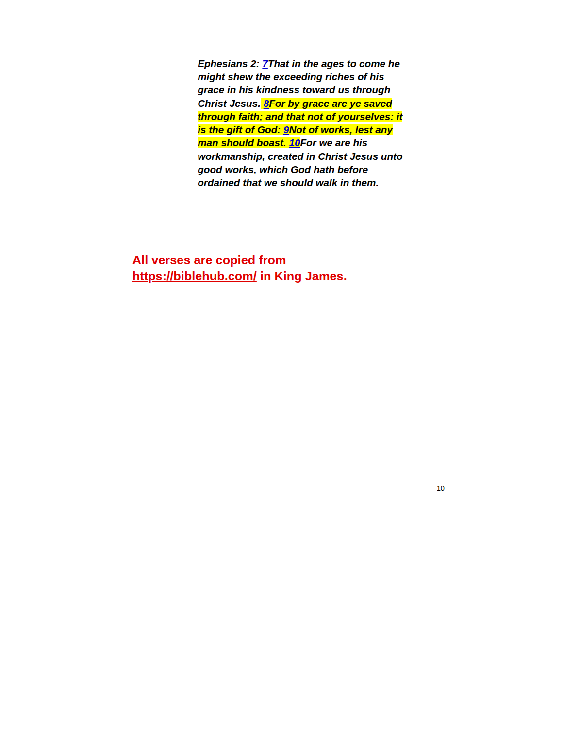Ephesians 2: 7 That in the ages to come he might shew the exceeding riches of his grace in his kindness toward us through Christ Jesus. 8 For by grace are ye saved through faith; and that not of yourselves: it is the gift of God: 9 Not of works, lest any man should boast. 10 For we are his workmanship, created in Christ Jesus unto good works, which God hath before ordained that we should walk in them.
All verses are copied from https://biblehub.com/ in King James.
10